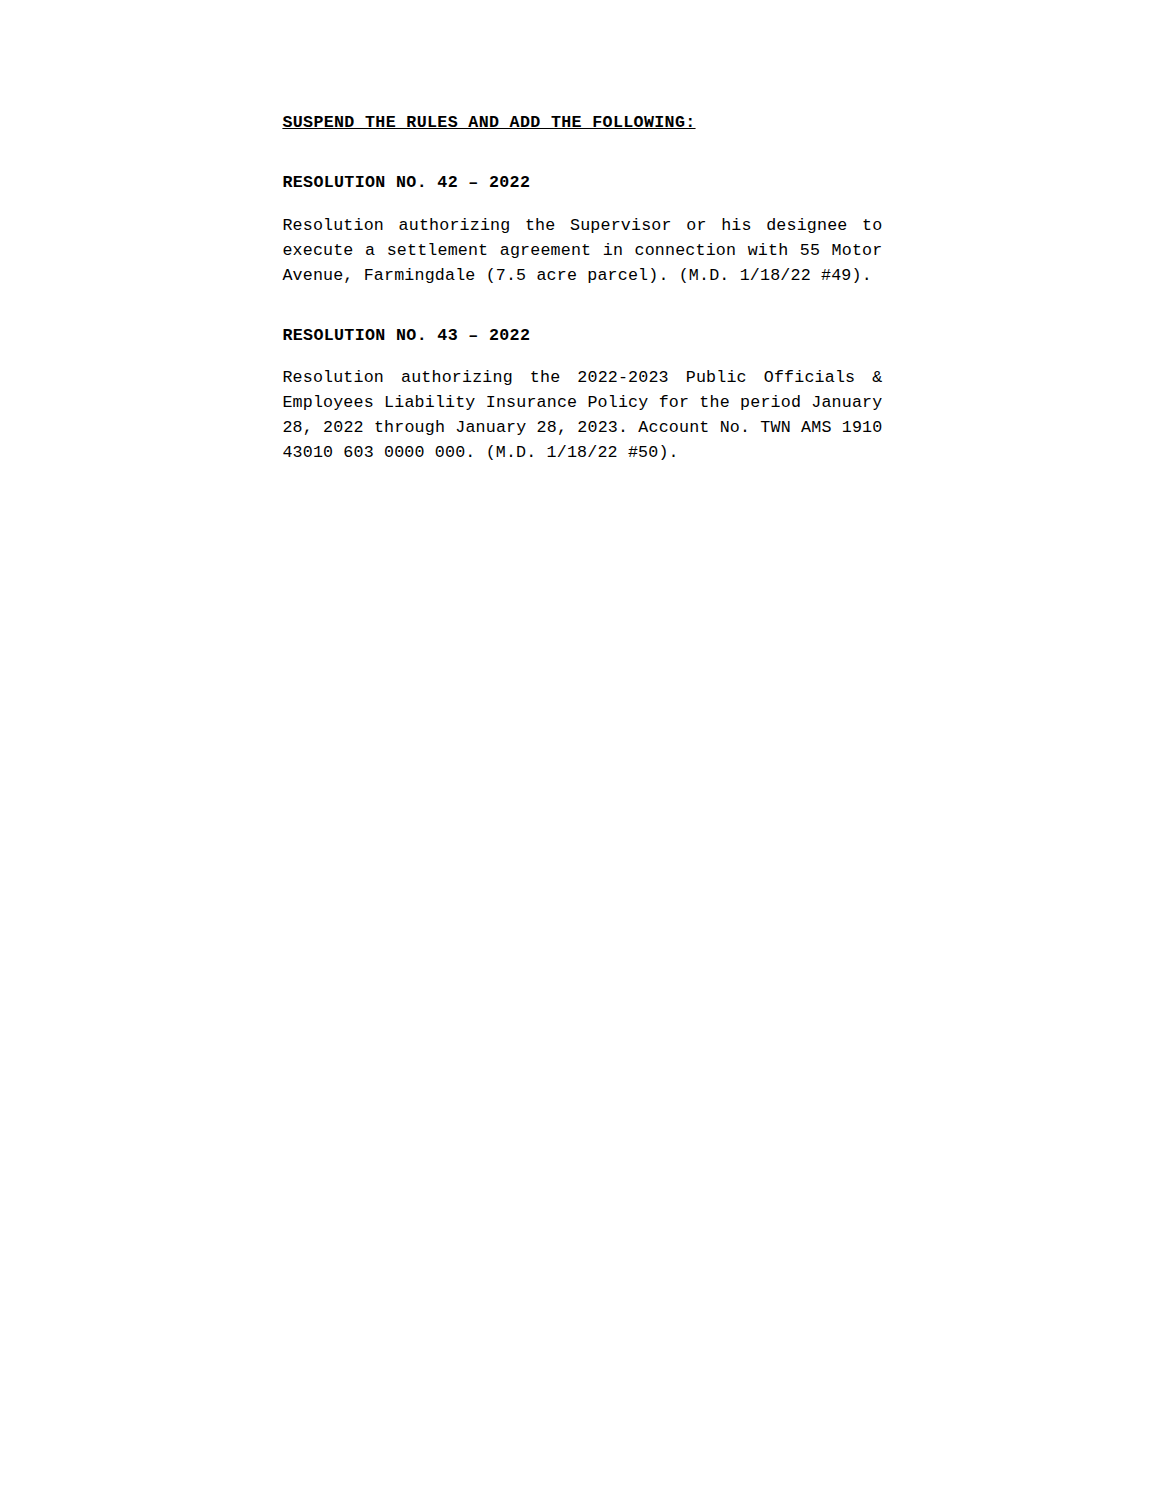SUSPEND THE RULES AND ADD THE FOLLOWING:
RESOLUTION NO. 42 – 2022
Resolution authorizing the Supervisor or his designee to execute a settlement agreement in connection with 55 Motor Avenue, Farmingdale (7.5 acre parcel). (M.D. 1/18/22 #49).
RESOLUTION NO. 43 – 2022
Resolution authorizing the 2022-2023 Public Officials & Employees Liability Insurance Policy for the period January 28, 2022 through January 28, 2023. Account No. TWN AMS 1910 43010 603 0000 000. (M.D. 1/18/22 #50).